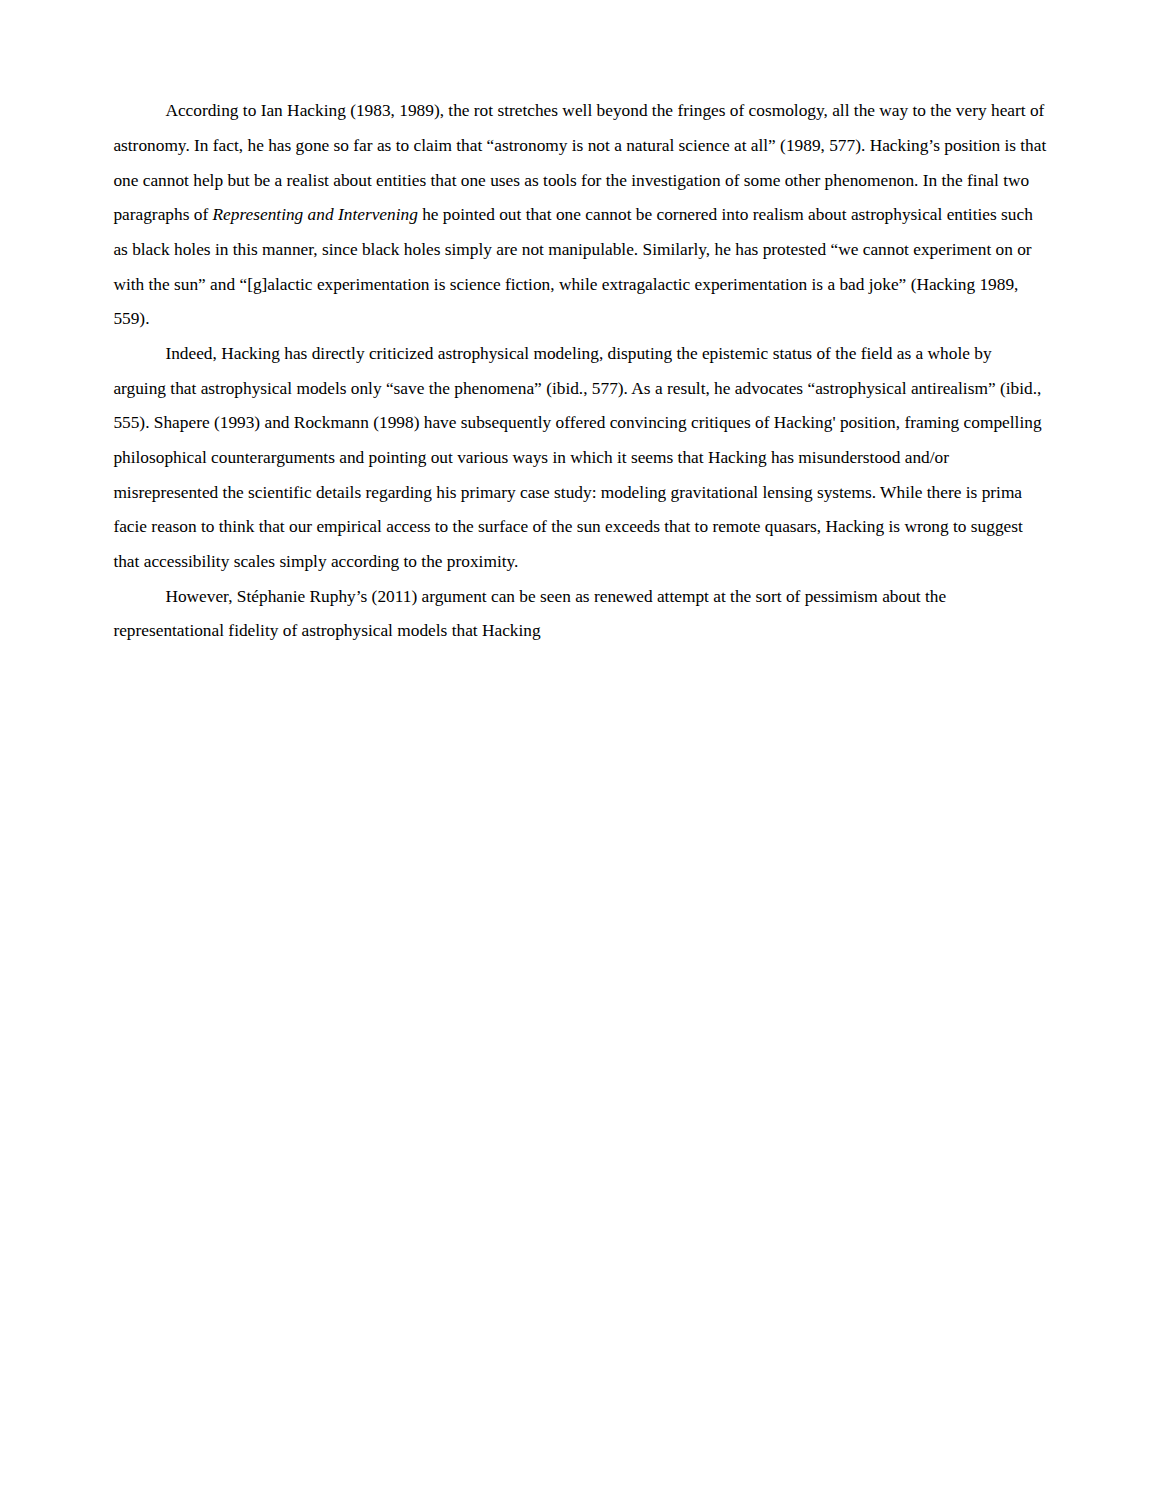According to Ian Hacking (1983, 1989), the rot stretches well beyond the fringes of cosmology, all the way to the very heart of astronomy. In fact, he has gone so far as to claim that “astronomy is not a natural science at all” (1989, 577). Hacking’s position is that one cannot help but be a realist about entities that one uses as tools for the investigation of some other phenomenon. In the final two paragraphs of Representing and Intervening he pointed out that one cannot be cornered into realism about astrophysical entities such as black holes in this manner, since black holes simply are not manipulable. Similarly, he has protested “we cannot experiment on or with the sun” and “[g]alactic experimentation is science fiction, while extragalactic experimentation is a bad joke” (Hacking 1989, 559).
Indeed, Hacking has directly criticized astrophysical modeling, disputing the epistemic status of the field as a whole by arguing that astrophysical models only “save the phenomena” (ibid., 577). As a result, he advocates “astrophysical antirealism” (ibid., 555). Shapere (1993) and Rockmann (1998) have subsequently offered convincing critiques of Hacking' position, framing compelling philosophical counterarguments and pointing out various ways in which it seems that Hacking has misunderstood and/or misrepresented the scientific details regarding his primary case study: modeling gravitational lensing systems. While there is prima facie reason to think that our empirical access to the surface of the sun exceeds that to remote quasars, Hacking is wrong to suggest that accessibility scales simply according to the proximity.
However, Stéphanie Ruphy’s (2011) argument can be seen as renewed attempt at the sort of pessimism about the representational fidelity of astrophysical models that Hacking